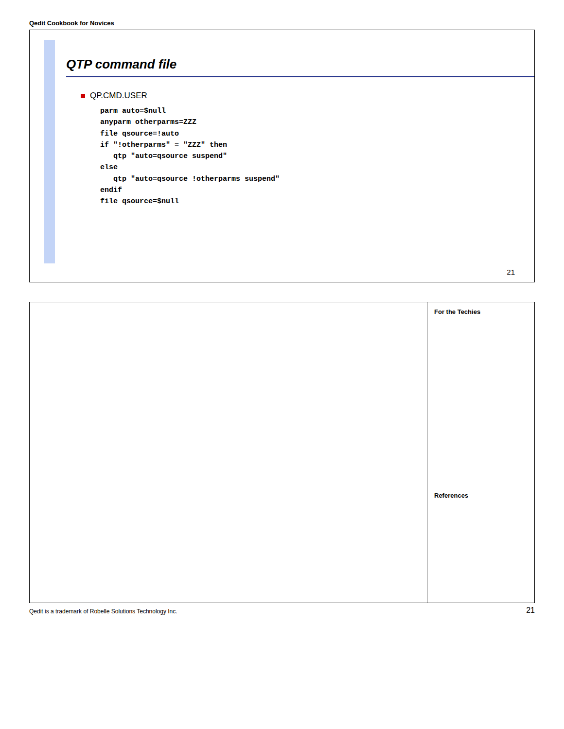Qedit Cookbook for Novices
QTP command file
QP.CMD.USER
parm auto=$null
anyparm otherparms=ZZZ
file qsource=!auto
if "!otherparms" = "ZZZ" then
   qtp "auto=qsource suspend"
else
   qtp "auto=qsource !otherparms suspend"
endif
file qsource=$null
21
For the Techies
References
Qedit is a trademark of Robelle Solutions Technology Inc.
21